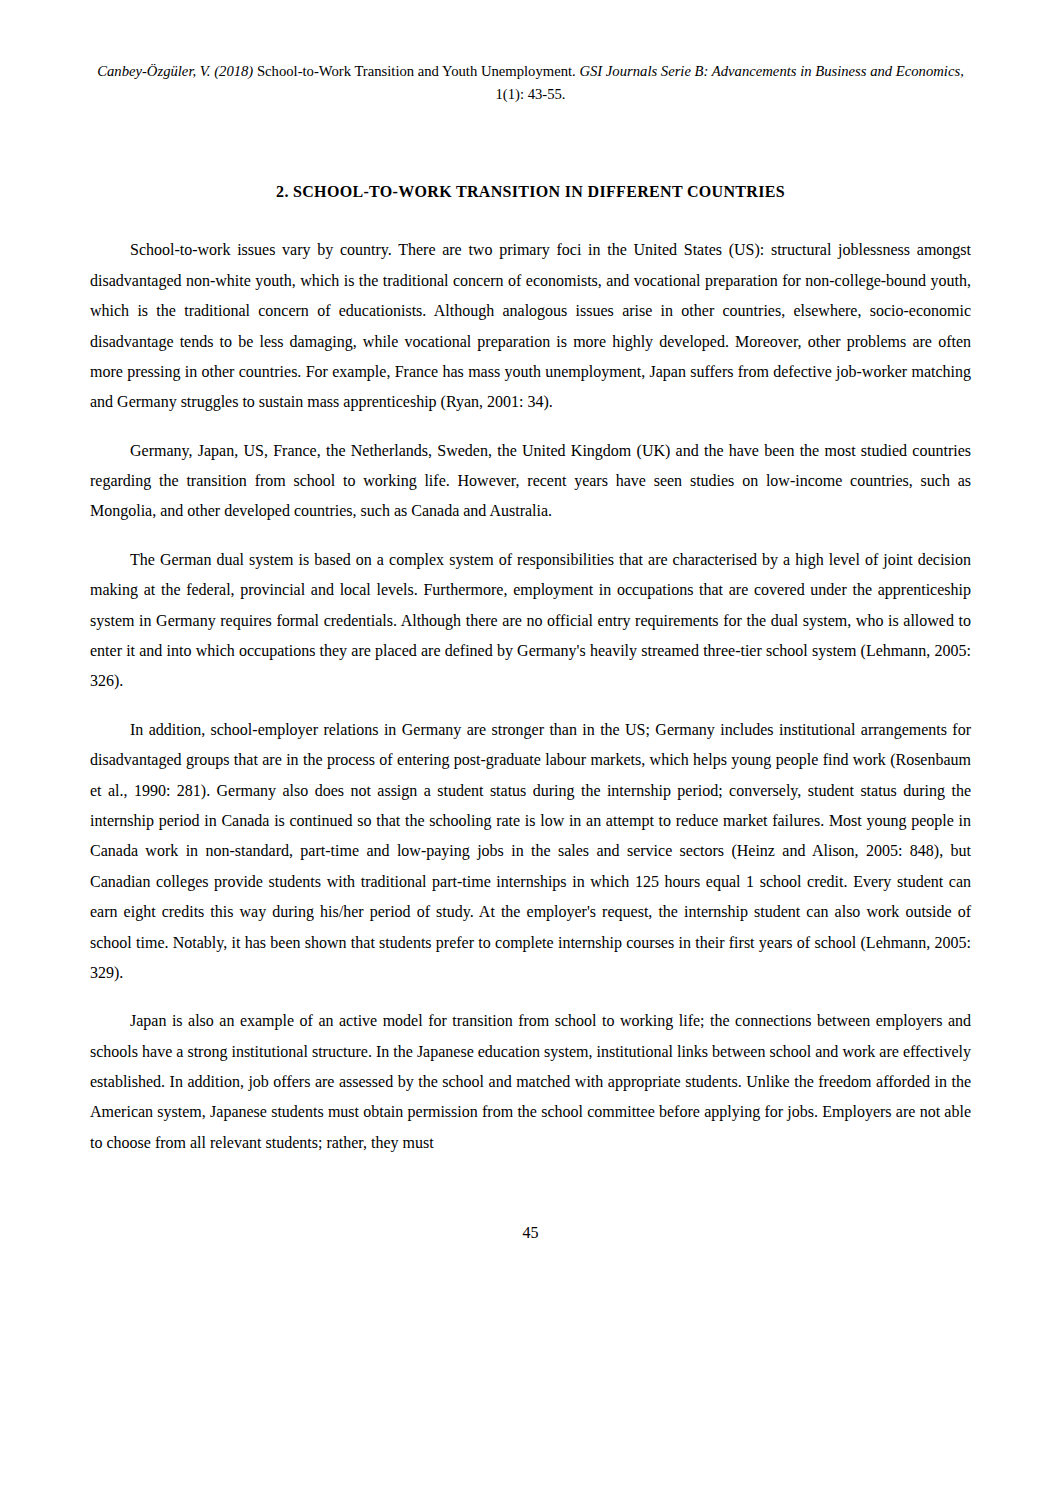Canbey-Özgüler, V. (2018) School-to-Work Transition and Youth Unemployment. GSI Journals Serie B: Advancements in Business and Economics, 1(1): 43-55.
2. SCHOOL-TO-WORK TRANSITION IN DIFFERENT COUNTRIES
School-to-work issues vary by country. There are two primary foci in the United States (US): structural joblessness amongst disadvantaged non-white youth, which is the traditional concern of economists, and vocational preparation for non-college-bound youth, which is the traditional concern of educationists. Although analogous issues arise in other countries, elsewhere, socio-economic disadvantage tends to be less damaging, while vocational preparation is more highly developed. Moreover, other problems are often more pressing in other countries. For example, France has mass youth unemployment, Japan suffers from defective job-worker matching and Germany struggles to sustain mass apprenticeship (Ryan, 2001: 34).
Germany, Japan, US, France, the Netherlands, Sweden, the United Kingdom (UK) and the have been the most studied countries regarding the transition from school to working life. However, recent years have seen studies on low-income countries, such as Mongolia, and other developed countries, such as Canada and Australia.
The German dual system is based on a complex system of responsibilities that are characterised by a high level of joint decision making at the federal, provincial and local levels. Furthermore, employment in occupations that are covered under the apprenticeship system in Germany requires formal credentials. Although there are no official entry requirements for the dual system, who is allowed to enter it and into which occupations they are placed are defined by Germany's heavily streamed three-tier school system (Lehmann, 2005: 326).
In addition, school-employer relations in Germany are stronger than in the US; Germany includes institutional arrangements for disadvantaged groups that are in the process of entering post-graduate labour markets, which helps young people find work (Rosenbaum et al., 1990: 281). Germany also does not assign a student status during the internship period; conversely, student status during the internship period in Canada is continued so that the schooling rate is low in an attempt to reduce market failures. Most young people in Canada work in non-standard, part-time and low-paying jobs in the sales and service sectors (Heinz and Alison, 2005: 848), but Canadian colleges provide students with traditional part-time internships in which 125 hours equal 1 school credit. Every student can earn eight credits this way during his/her period of study. At the employer's request, the internship student can also work outside of school time. Notably, it has been shown that students prefer to complete internship courses in their first years of school (Lehmann, 2005: 329).
Japan is also an example of an active model for transition from school to working life; the connections between employers and schools have a strong institutional structure. In the Japanese education system, institutional links between school and work are effectively established. In addition, job offers are assessed by the school and matched with appropriate students. Unlike the freedom afforded in the American system, Japanese students must obtain permission from the school committee before applying for jobs. Employers are not able to choose from all relevant students; rather, they must
45